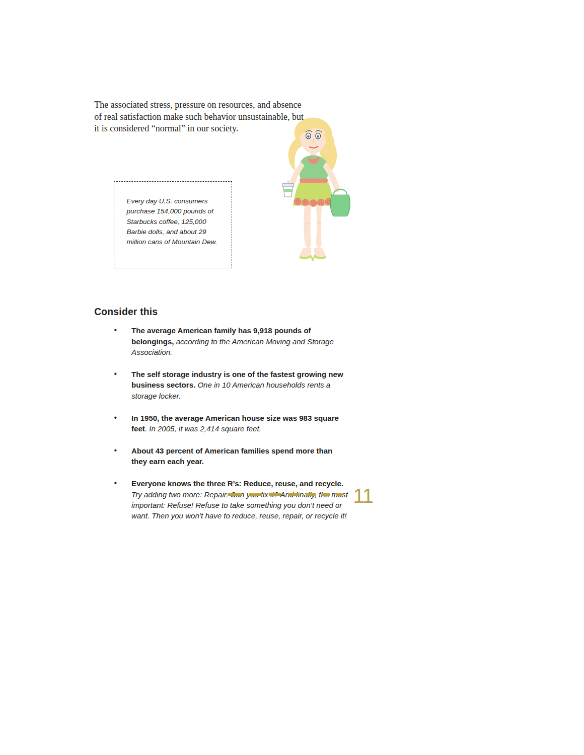The associated stress, pressure on resources, and absence of real satisfaction make such behavior unsustainable, but it is considered “normal” in our society.
Every day U.S. consumers purchase 154,000 pounds of Starbucks coffee, 125,000 Barbie dolls, and about 29 million cans of Mountain Dew.
Consider this
The average American family has 9,918 pounds of belongings, according to the American Moving and Storage Association.
The self storage industry is one of the fastest growing new business sectors. One in 10 American households rents a storage locker.
In 1950, the average American house size was 983 square feet. In 2005, it was 2,414 square feet.
About 43 percent of American families spend more than they earn each year.
Everyone knows the three R’s: Reduce, reuse, and recycle. Try adding two more: Repair. Can you fix it? And finally, the most important: Refuse! Refuse to take something you don’t need or want. Then you won’t have to reduce, reuse, repair, or recycle it!
11